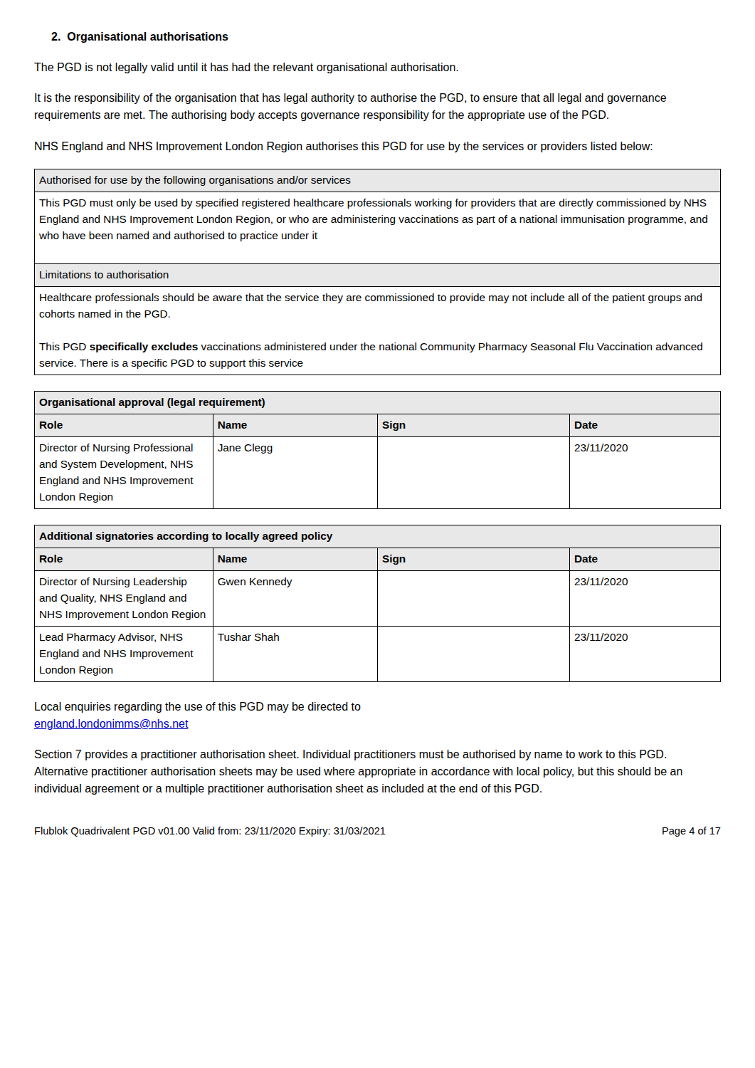2. Organisational authorisations
The PGD is not legally valid until it has had the relevant organisational authorisation.
It is the responsibility of the organisation that has legal authority to authorise the PGD, to ensure that all legal and governance requirements are met. The authorising body accepts governance responsibility for the appropriate use of the PGD.
NHS England and NHS Improvement London Region authorises this PGD for use by the services or providers listed below:
| Authorised for use by the following organisations and/or services |
| This PGD must only be used by specified registered healthcare professionals working for providers that are directly commissioned by NHS England and NHS Improvement London Region, or who are administering vaccinations as part of a national immunisation programme, and who have been named and authorised to practice under it |
| Limitations to authorisation |
| Healthcare professionals should be aware that the service they are commissioned to provide may not include all of the patient groups and cohorts named in the PGD. This PGD specifically excludes vaccinations administered under the national Community Pharmacy Seasonal Flu Vaccination advanced service. There is a specific PGD to support this service |
| Organisational approval (legal requirement) |
| --- |
| Role | Name | Sign | Date |
| Director of Nursing Professional and System Development, NHS England and NHS Improvement London Region | Jane Clegg | | 23/11/2020 |
| Additional signatories according to locally agreed policy |
| --- |
| Role | Name | Sign | Date |
| Director of Nursing Leadership and Quality, NHS England and NHS Improvement London Region | Gwen Kennedy | | 23/11/2020 |
| Lead Pharmacy Advisor, NHS England and NHS Improvement London Region | Tushar Shah | | 23/11/2020 |
Local enquiries regarding the use of this PGD may be directed to
england.londonimms@nhs.net
Section 7 provides a practitioner authorisation sheet. Individual practitioners must be authorised by name to work to this PGD. Alternative practitioner authorisation sheets may be used where appropriate in accordance with local policy, but this should be an individual agreement or a multiple practitioner authorisation sheet as included at the end of this PGD.
Flublok Quadrivalent PGD v01.00 Valid from: 23/11/2020 Expiry: 31/03/2021 Page 4 of 17